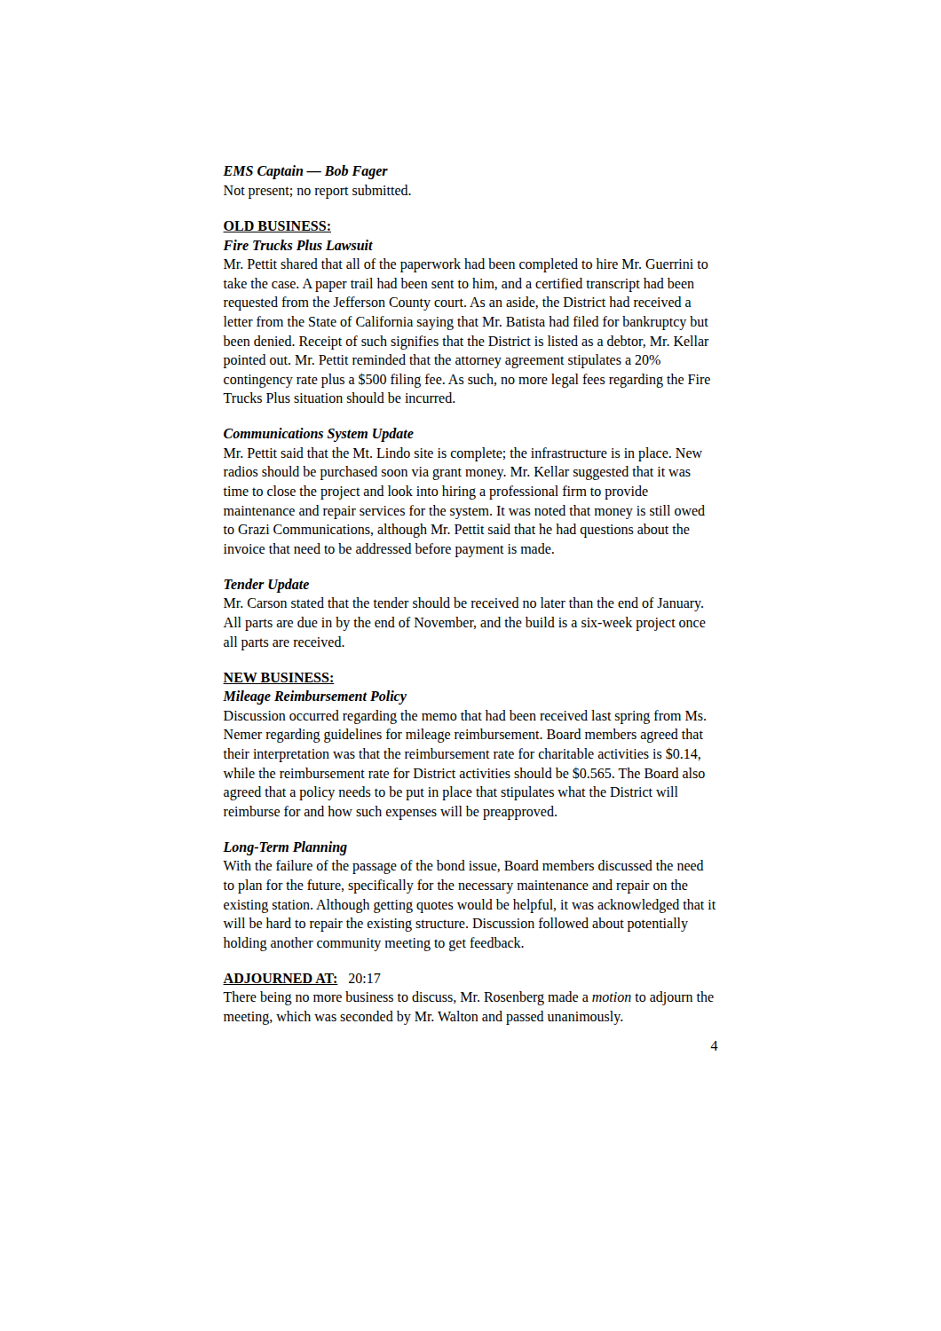EMS Captain — Bob Fager
Not present; no report submitted.
OLD BUSINESS:
Fire Trucks Plus Lawsuit
Mr. Pettit shared that all of the paperwork had been completed to hire Mr. Guerrini to take the case. A paper trail had been sent to him, and a certified transcript had been requested from the Jefferson County court. As an aside, the District had received a letter from the State of California saying that Mr. Batista had filed for bankruptcy but been denied. Receipt of such signifies that the District is listed as a debtor, Mr. Kellar pointed out. Mr. Pettit reminded that the attorney agreement stipulates a 20% contingency rate plus a $500 filing fee. As such, no more legal fees regarding the Fire Trucks Plus situation should be incurred.
Communications System Update
Mr. Pettit said that the Mt. Lindo site is complete; the infrastructure is in place. New radios should be purchased soon via grant money. Mr. Kellar suggested that it was time to close the project and look into hiring a professional firm to provide maintenance and repair services for the system. It was noted that money is still owed to Grazi Communications, although Mr. Pettit said that he had questions about the invoice that need to be addressed before payment is made.
Tender Update
Mr. Carson stated that the tender should be received no later than the end of January. All parts are due in by the end of November, and the build is a six-week project once all parts are received.
NEW BUSINESS:
Mileage Reimbursement Policy
Discussion occurred regarding the memo that had been received last spring from Ms. Nemer regarding guidelines for mileage reimbursement. Board members agreed that their interpretation was that the reimbursement rate for charitable activities is $0.14, while the reimbursement rate for District activities should be $0.565. The Board also agreed that a policy needs to be put in place that stipulates what the District will reimburse for and how such expenses will be preapproved.
Long-Term Planning
With the failure of the passage of the bond issue, Board members discussed the need to plan for the future, specifically for the necessary maintenance and repair on the existing station. Although getting quotes would be helpful, it was acknowledged that it will be hard to repair the existing structure. Discussion followed about potentially holding another community meeting to get feedback.
ADJOURNED AT: 20:17
There being no more business to discuss, Mr. Rosenberg made a motion to adjourn the meeting, which was seconded by Mr. Walton and passed unanimously.
4